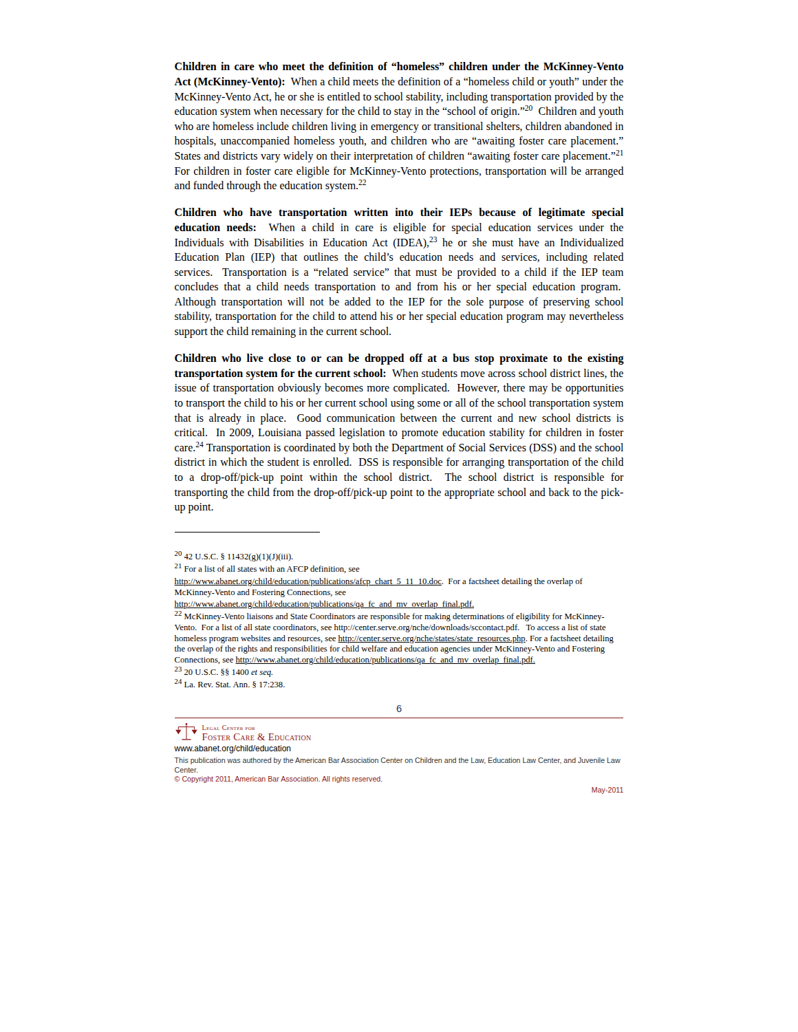Children in care who meet the definition of “homeless” children under the McKinney-Vento Act (McKinney-Vento): When a child meets the definition of a “homeless child or youth” under the McKinney-Vento Act, he or she is entitled to school stability, including transportation provided by the education system when necessary for the child to stay in the “school of origin.”20 Children and youth who are homeless include children living in emergency or transitional shelters, children abandoned in hospitals, unaccompanied homeless youth, and children who are “awaiting foster care placement.” States and districts vary widely on their interpretation of children “awaiting foster care placement.”21 For children in foster care eligible for McKinney-Vento protections, transportation will be arranged and funded through the education system.22
Children who have transportation written into their IEPs because of legitimate special education needs: When a child in care is eligible for special education services under the Individuals with Disabilities in Education Act (IDEA),23 he or she must have an Individualized Education Plan (IEP) that outlines the child’s education needs and services, including related services. Transportation is a “related service” that must be provided to a child if the IEP team concludes that a child needs transportation to and from his or her special education program. Although transportation will not be added to the IEP for the sole purpose of preserving school stability, transportation for the child to attend his or her special education program may nevertheless support the child remaining in the current school.
Children who live close to or can be dropped off at a bus stop proximate to the existing transportation system for the current school: When students move across school district lines, the issue of transportation obviously becomes more complicated. However, there may be opportunities to transport the child to his or her current school using some or all of the school transportation system that is already in place. Good communication between the current and new school districts is critical. In 2009, Louisiana passed legislation to promote education stability for children in foster care.24 Transportation is coordinated by both the Department of Social Services (DSS) and the school district in which the student is enrolled. DSS is responsible for arranging transportation of the child to a drop-off/pick-up point within the school district. The school district is responsible for transporting the child from the drop-off/pick-up point to the appropriate school and back to the pick-up point.
20 42 U.S.C. § 11432(g)(1)(J)(iii).
21 For a list of all states with an AFCP definition, see
http://www.abanet.org/child/education/publications/afcp_chart_5_11_10.doc. For a factsheet detailing the overlap of McKinney-Vento and Fostering Connections, see
http://www.abanet.org/child/education/publications/qa_fc_and_mv_overlap_final.pdf.
22 McKinney-Vento liaisons and State Coordinators are responsible for making determinations of eligibility for McKinney-Vento. For a list of all state coordinators, see http://center.serve.org/nche/downloads/sccontact.pdf. To access a list of state homeless program websites and resources, see http://center.serve.org/nche/states/state_resources.php. For a factsheet detailing the overlap of the rights and responsibilities for child welfare and education agencies under McKinney-Vento and Fostering Connections, see http://www.abanet.org/child/education/publications/qa_fc_and_mv_overlap_final.pdf.
23 20 U.S.C. §§ 1400 et seq.
24 La. Rev. Stat. Ann. § 17:238.
6
Legal Center for Foster Care & Education
www.abanet.org/child/education
This publication was authored by the American Bar Association Center on Children and the Law, Education Law Center, and Juvenile Law Center.
© Copyright 2011, American Bar Association. All rights reserved.
May-2011